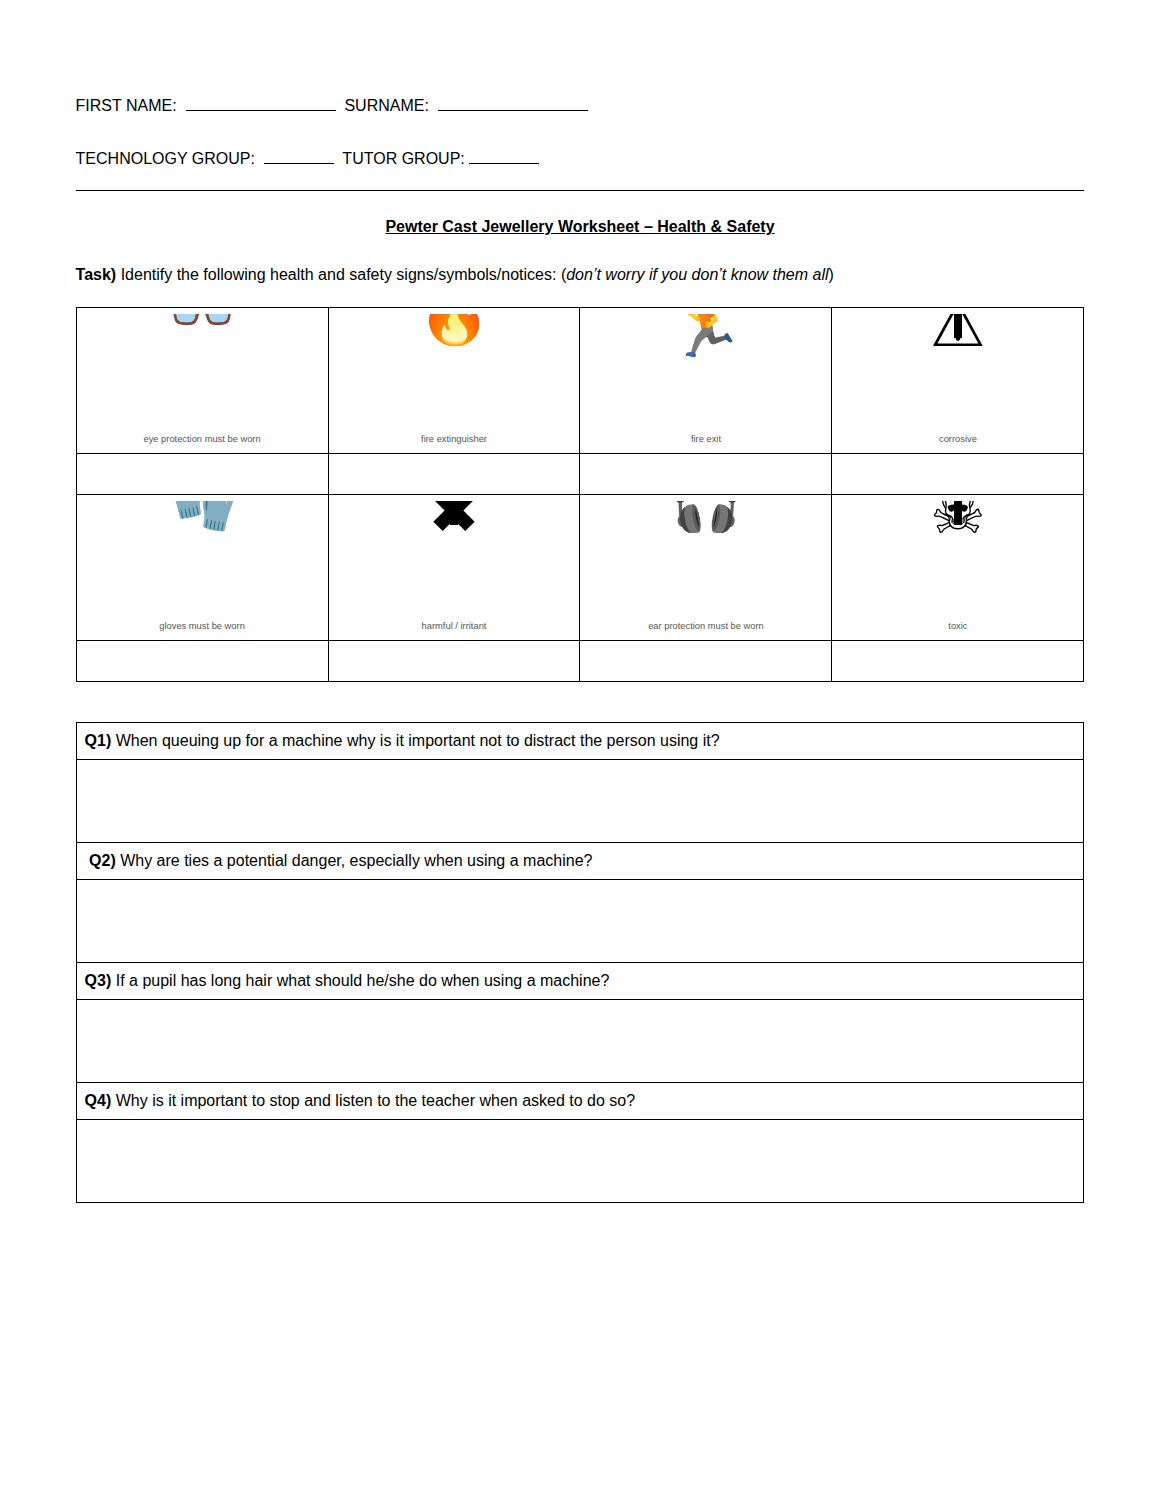FIRST NAME: SURNAME:
TECHNOLOGY GROUP: TUTOR GROUP:
Pewter Cast Jewellery Worksheet – Health & Safety
Task) Identify the following health and safety signs/symbols/notices: (don’t worry if you don’t know them all)
| 👓 eye protection must be worn | 🔥 fire extinguisher | 🏃 fire exit | ⚠ corrosive |
| 🧤 gloves must be worn | ✖ harmful / irritant | 🎧 ear protection must be worn | ☠ toxic |
| Q1) When queuing up for a machine why is it important not to distract the person using it? |
| Q2) Why are ties a potential danger, especially when using a machine? |
| Q3) If a pupil has long hair what should he/she do when using a machine? |
| Q4) Why is it important to stop and listen to the teacher when asked to do so? |